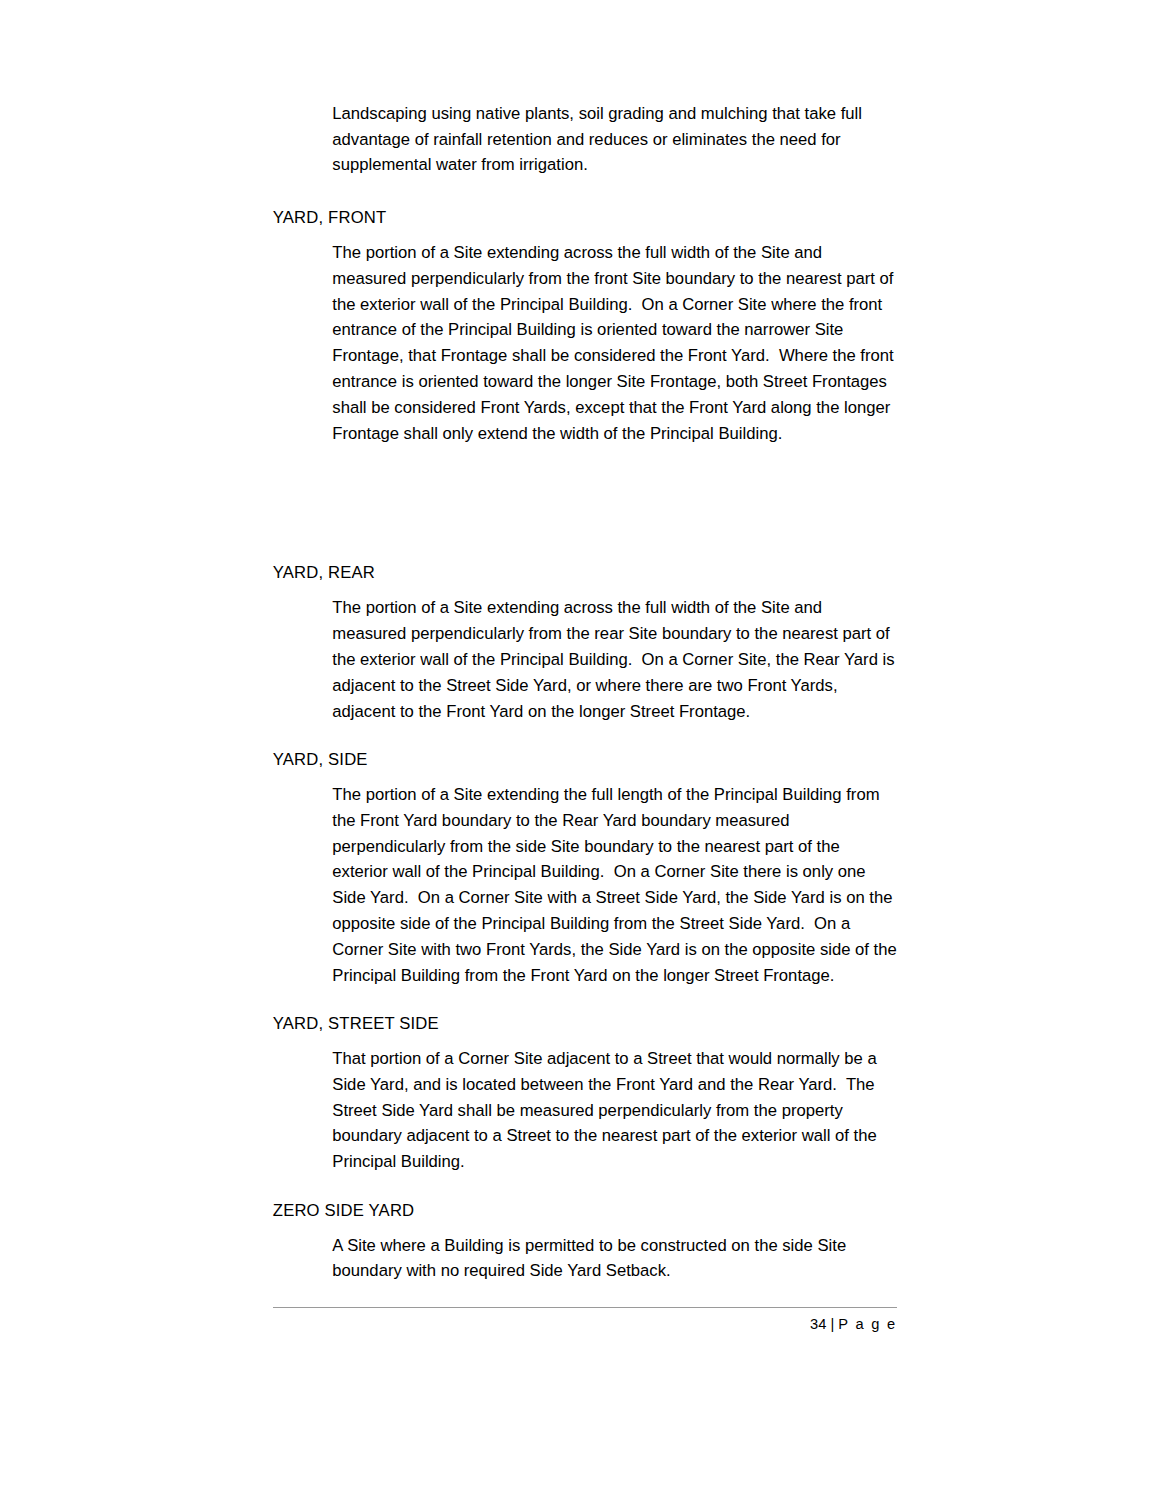Landscaping using native plants, soil grading and mulching that take full advantage of rainfall retention and reduces or eliminates the need for supplemental water from irrigation.
YARD, FRONT
The portion of a Site extending across the full width of the Site and measured perpendicularly from the front Site boundary to the nearest part of the exterior wall of the Principal Building. On a Corner Site where the front entrance of the Principal Building is oriented toward the narrower Site Frontage, that Frontage shall be considered the Front Yard. Where the front entrance is oriented toward the longer Site Frontage, both Street Frontages shall be considered Front Yards, except that the Front Yard along the longer Frontage shall only extend the width of the Principal Building.
YARD, REAR
The portion of a Site extending across the full width of the Site and measured perpendicularly from the rear Site boundary to the nearest part of the exterior wall of the Principal Building. On a Corner Site, the Rear Yard is adjacent to the Street Side Yard, or where there are two Front Yards, adjacent to the Front Yard on the longer Street Frontage.
YARD, SIDE
The portion of a Site extending the full length of the Principal Building from the Front Yard boundary to the Rear Yard boundary measured perpendicularly from the side Site boundary to the nearest part of the exterior wall of the Principal Building. On a Corner Site there is only one Side Yard. On a Corner Site with a Street Side Yard, the Side Yard is on the opposite side of the Principal Building from the Street Side Yard. On a Corner Site with two Front Yards, the Side Yard is on the opposite side of the Principal Building from the Front Yard on the longer Street Frontage.
YARD, STREET SIDE
That portion of a Corner Site adjacent to a Street that would normally be a Side Yard, and is located between the Front Yard and the Rear Yard. The Street Side Yard shall be measured perpendicularly from the property boundary adjacent to a Street to the nearest part of the exterior wall of the Principal Building.
ZERO SIDE YARD
A Site where a Building is permitted to be constructed on the side Site boundary with no required Side Yard Setback.
34 | P a g e